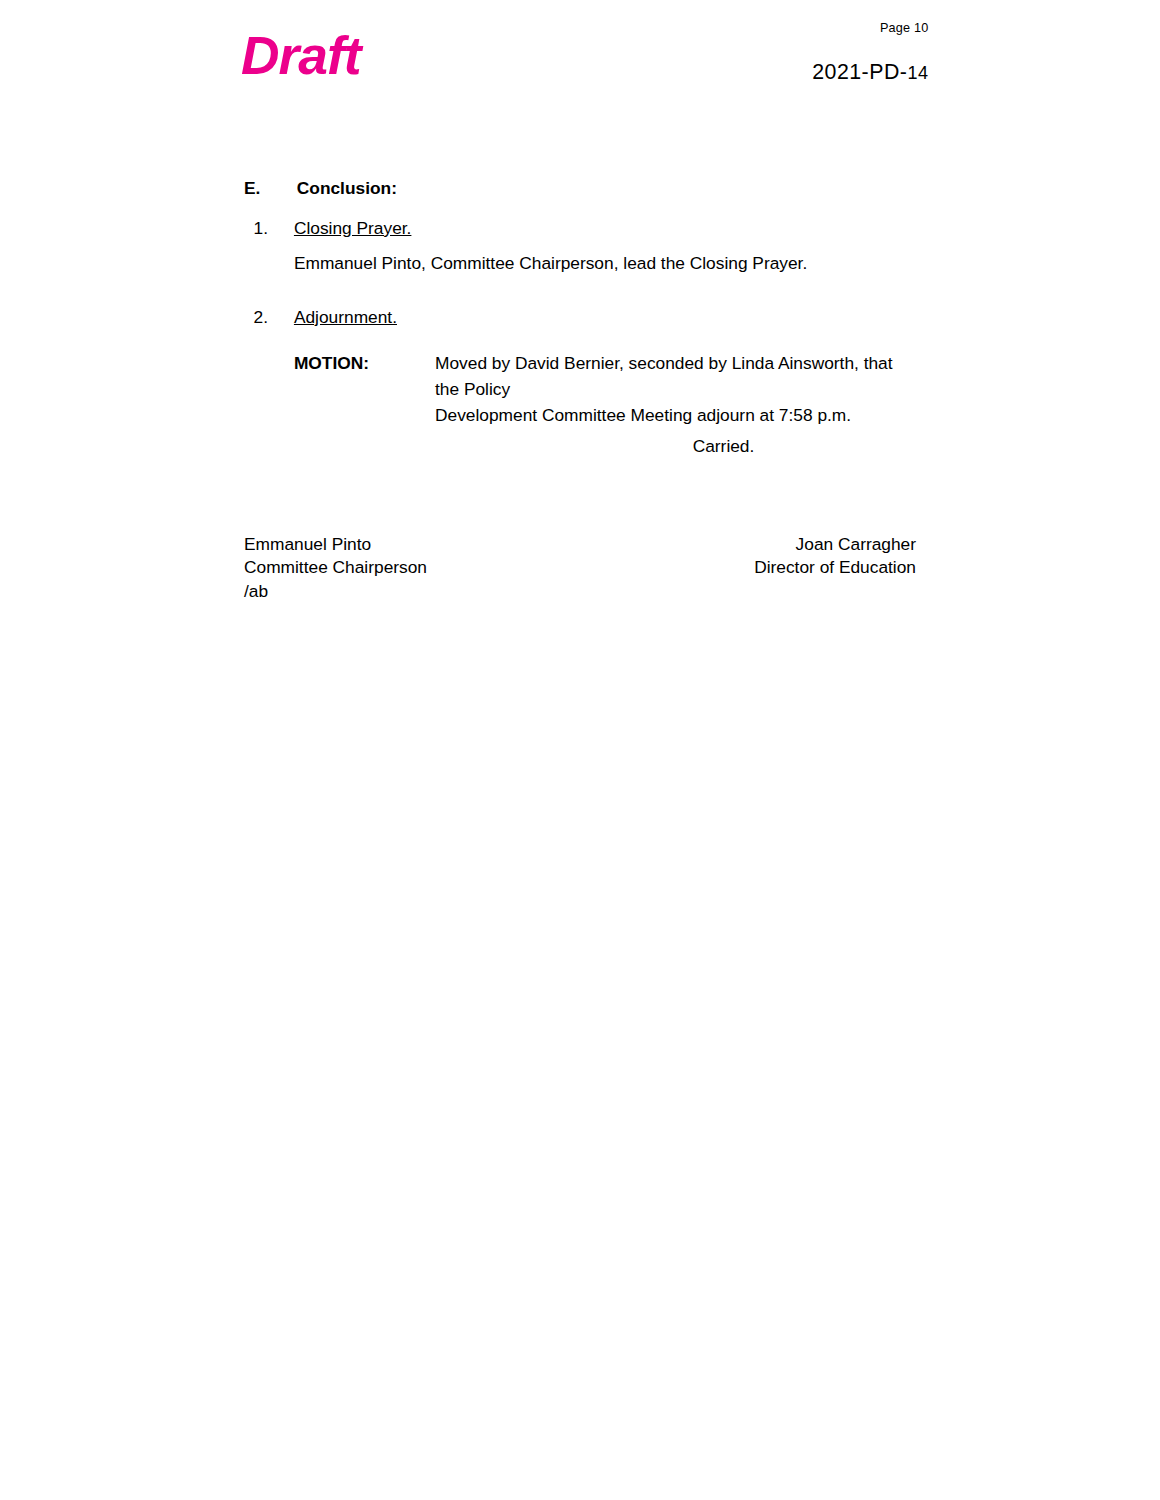Page 10
Draft
2021-PD-14
E. Conclusion:
1. Closing Prayer. Emmanuel Pinto, Committee Chairperson, lead the Closing Prayer.
2. Adjournment.
MOTION: Moved by David Bernier, seconded by Linda Ainsworth, that the Policy Development Committee Meeting adjourn at 7:58 p.m. Carried.
Emmanuel Pinto
Joan Carragher
Committee Chairperson
Director of Education
/ab